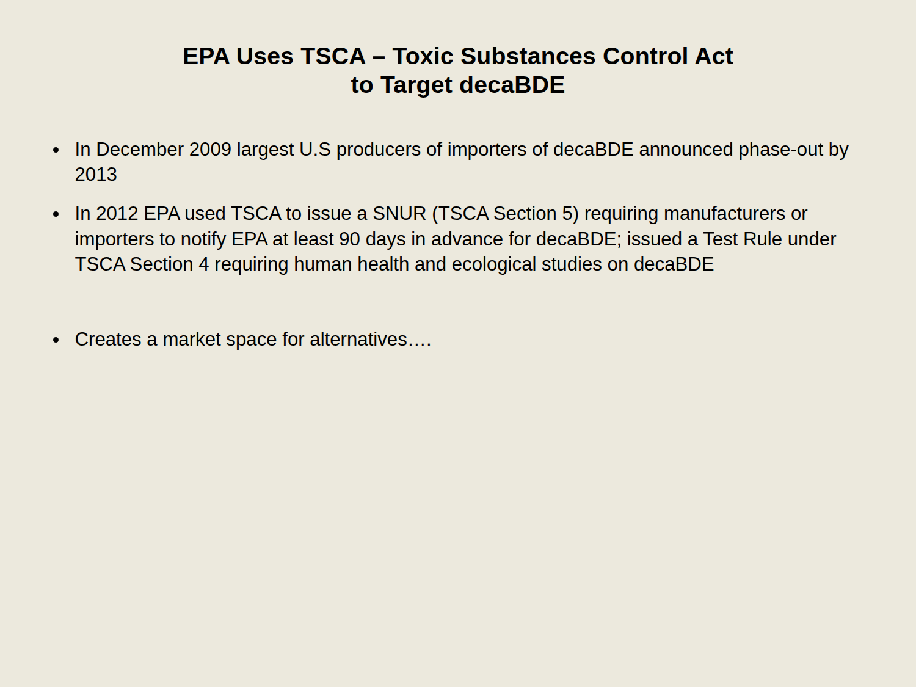EPA Uses TSCA – Toxic Substances Control Act
to Target decaBDE
In December 2009 largest U.S producers of importers of decaBDE announced phase-out by 2013
In 2012 EPA used TSCA to issue a SNUR (TSCA Section 5) requiring manufacturers or importers to notify EPA at least 90 days in advance for decaBDE; issued a Test Rule under TSCA Section 4 requiring human health and ecological studies on decaBDE
Creates a market space for alternatives….